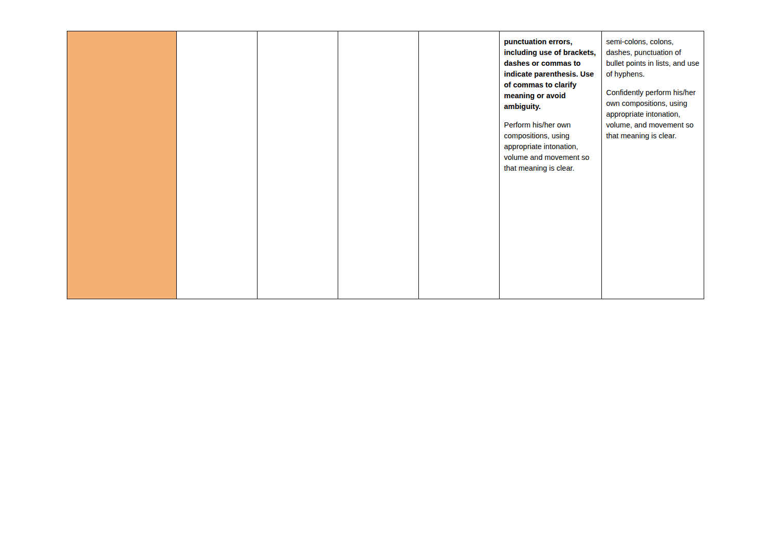| | | | | | punctuation errors, including use of brackets, dashes or commas to indicate parenthesis. Use of commas to clarify meaning or avoid ambiguity. Perform his/her own compositions, using appropriate intonation, volume and movement so that meaning is clear. | semi-colons, colons, dashes, punctuation of bullet points in lists, and use of hyphens. Confidently perform his/her own compositions, using appropriate intonation, volume, and movement so that meaning is clear. |